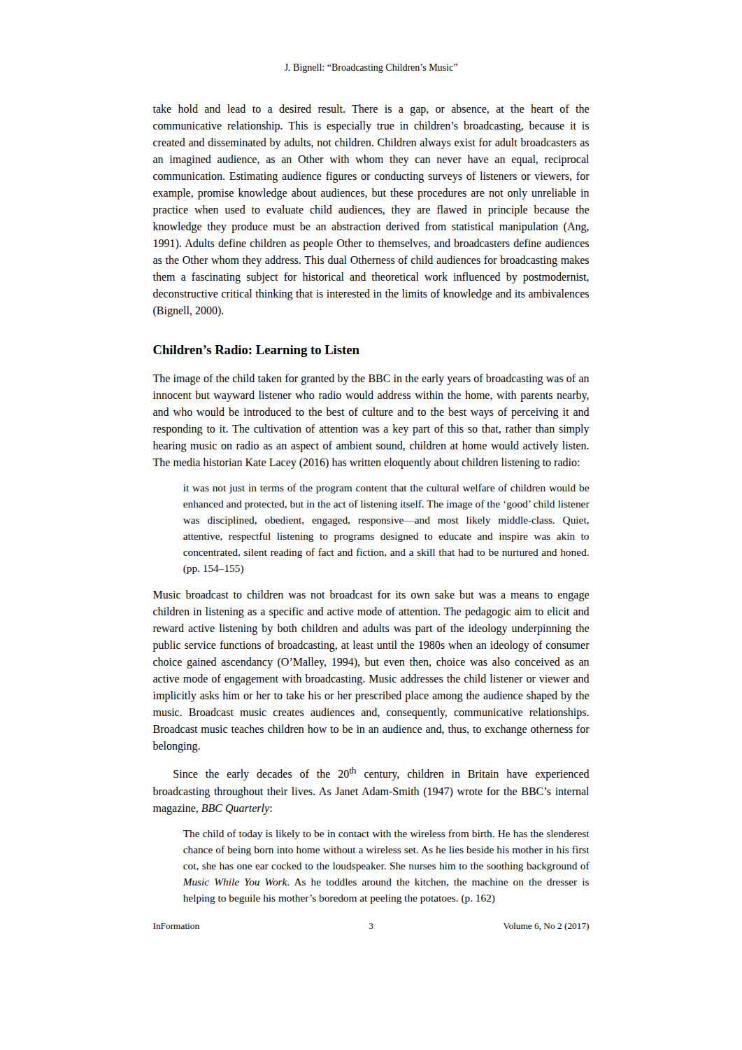J. Bignell: “Broadcasting Children’s Music”
take hold and lead to a desired result. There is a gap, or absence, at the heart of the communicative relationship. This is especially true in children’s broadcasting, because it is created and disseminated by adults, not children. Children always exist for adult broadcasters as an imagined audience, as an Other with whom they can never have an equal, reciprocal communication. Estimating audience figures or conducting surveys of listeners or viewers, for example, promise knowledge about audiences, but these procedures are not only unreliable in practice when used to evaluate child audiences, they are flawed in principle because the knowledge they produce must be an abstraction derived from statistical manipulation (Ang, 1991). Adults define children as people Other to themselves, and broadcasters define audiences as the Other whom they address. This dual Otherness of child audiences for broadcasting makes them a fascinating subject for historical and theoretical work influenced by postmodernist, deconstructive critical thinking that is interested in the limits of knowledge and its ambivalences (Bignell, 2000).
Children’s Radio: Learning to Listen
The image of the child taken for granted by the BBC in the early years of broadcasting was of an innocent but wayward listener who radio would address within the home, with parents nearby, and who would be introduced to the best of culture and to the best ways of perceiving it and responding to it. The cultivation of attention was a key part of this so that, rather than simply hearing music on radio as an aspect of ambient sound, children at home would actively listen. The media historian Kate Lacey (2016) has written eloquently about children listening to radio:
it was not just in terms of the program content that the cultural welfare of children would be enhanced and protected, but in the act of listening itself. The image of the ‘good’ child listener was disciplined, obedient, engaged, responsive—and most likely middle-class. Quiet, attentive, respectful listening to programs designed to educate and inspire was akin to concentrated, silent reading of fact and fiction, and a skill that had to be nurtured and honed. (pp. 154–155)
Music broadcast to children was not broadcast for its own sake but was a means to engage children in listening as a specific and active mode of attention. The pedagogic aim to elicit and reward active listening by both children and adults was part of the ideology underpinning the public service functions of broadcasting, at least until the 1980s when an ideology of consumer choice gained ascendancy (O’Malley, 1994), but even then, choice was also conceived as an active mode of engagement with broadcasting. Music addresses the child listener or viewer and implicitly asks him or her to take his or her prescribed place among the audience shaped by the music. Broadcast music creates audiences and, consequently, communicative relationships. Broadcast music teaches children how to be in an audience and, thus, to exchange otherness for belonging.
Since the early decades of the 20th century, children in Britain have experienced broadcasting throughout their lives. As Janet Adam-Smith (1947) wrote for the BBC’s internal magazine, BBC Quarterly:
The child of today is likely to be in contact with the wireless from birth. He has the slenderest chance of being born into home without a wireless set. As he lies beside his mother in his first cot, she has one ear cocked to the loudspeaker. She nurses him to the soothing background of Music While You Work. As he toddles around the kitchen, the machine on the dresser is helping to beguile his mother’s boredom at peeling the potatoes. (p. 162)
InFormation
3
Volume 6, No 2 (2017)